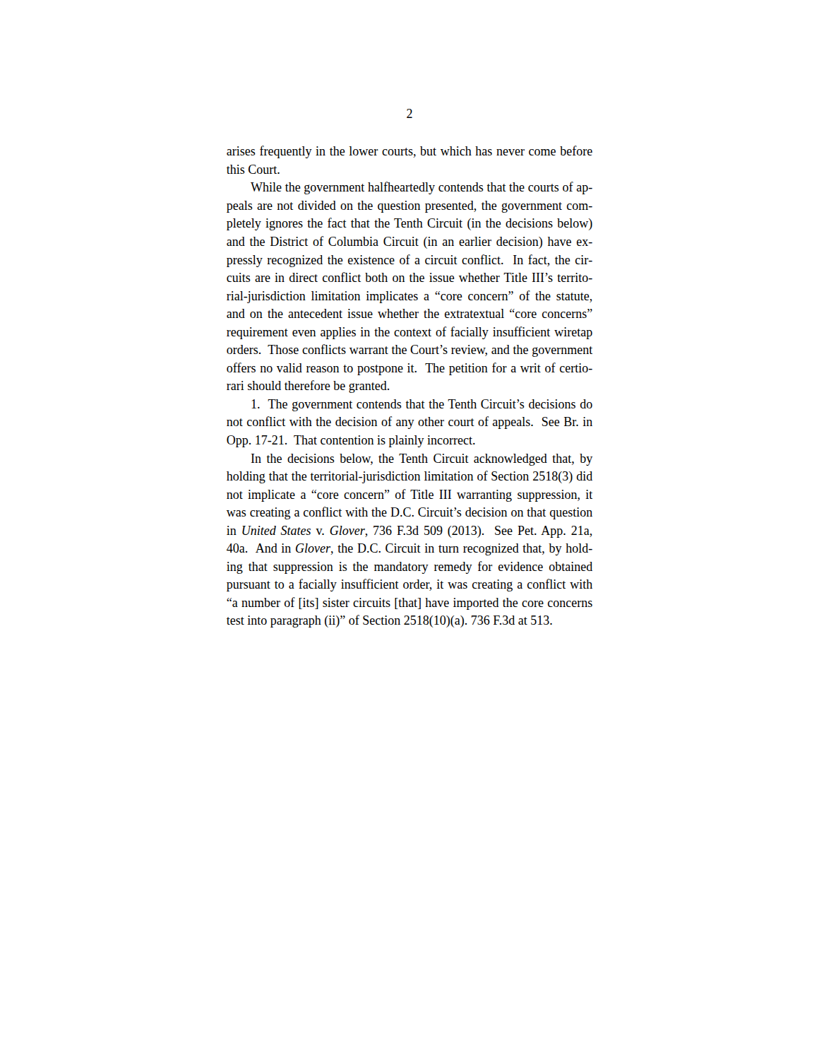2
arises frequently in the lower courts, but which has never come before this Court.
While the government halfheartedly contends that the courts of appeals are not divided on the question presented, the government completely ignores the fact that the Tenth Circuit (in the decisions below) and the District of Columbia Circuit (in an earlier decision) have expressly recognized the existence of a circuit conflict. In fact, the circuits are in direct conflict both on the issue whether Title III’s territorial-jurisdiction limitation implicates a “core concern” of the statute, and on the antecedent issue whether the extratextual “core concerns” requirement even applies in the context of facially insufficient wiretap orders. Those conflicts warrant the Court’s review, and the government offers no valid reason to postpone it. The petition for a writ of certiorari should therefore be granted.
1. The government contends that the Tenth Circuit’s decisions do not conflict with the decision of any other court of appeals. See Br. in Opp. 17-21. That contention is plainly incorrect.
In the decisions below, the Tenth Circuit acknowledged that, by holding that the territorial-jurisdiction limitation of Section 2518(3) did not implicate a “core concern” of Title III warranting suppression, it was creating a conflict with the D.C. Circuit’s decision on that question in United States v. Glover, 736 F.3d 509 (2013). See Pet. App. 21a, 40a. And in Glover, the D.C. Circuit in turn recognized that, by holding that suppression is the mandatory remedy for evidence obtained pursuant to a facially insufficient order, it was creating a conflict with “a number of [its] sister circuits [that] have imported the core concerns test into paragraph (ii)” of Section 2518(10)(a). 736 F.3d at 513.